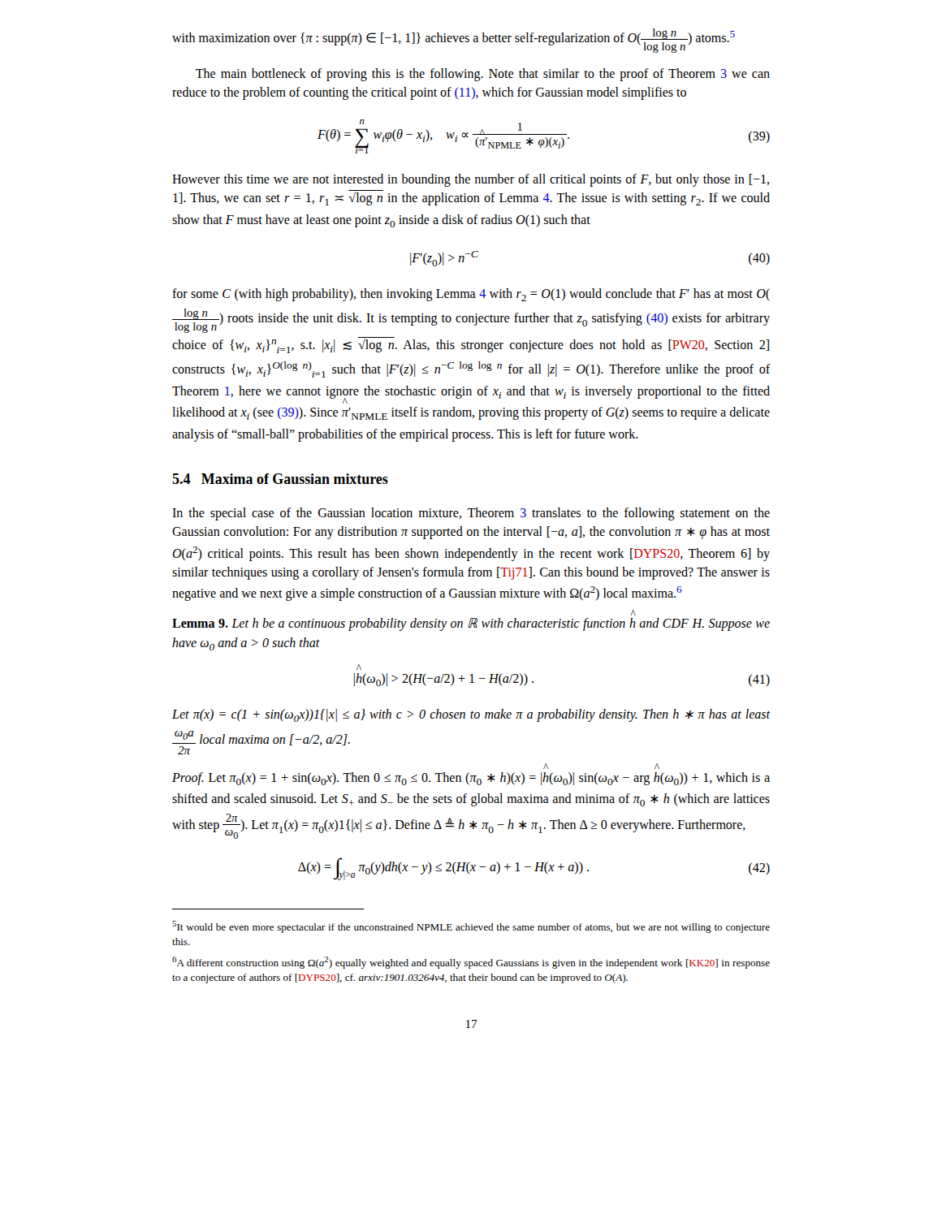with maximization over {π : supp(π) ∈ [−1, 1]} achieves a better self-regularization of O(log n log log n) atoms.5
The main bottleneck of proving this is the following. Note that similar to the proof of Theorem 3 we can reduce to the problem of counting the critical point of (11), which for Gaussian model simplifies to
F(θ) = n∑i=1 wiφ(θ − xi), wi ∝ 1(^π′NPMLE ∗ φ)(xi).
(39)
However this time we are not interested in bounding the number of all critical points of F, but only those in [−1, 1]. Thus, we can set r = 1, r1 ≍ √log n in the application of Lemma 4. The issue is with setting r2. If we could show that F must have at least one point z0 inside a disk of radius O(1) such that
|F′(z0)| > n−C
(40)
for some C (with high probability), then invoking Lemma 4 with r2 = O(1) would conclude that F′ has at most O(log n log log n) roots inside the unit disk. It is tempting to conjecture further that z0 satisfying (40) exists for arbitrary choice of {wi, xi}ni=1, s.t. |xi| ≲ √log n. Alas, this stronger conjecture does not hold as [PW20, Section 2] constructs {wi, xi}O(log n)i=1 such that |F′(z)| ≤ n−C log log n for all |z| = O(1). Therefore unlike the proof of Theorem 1, here we cannot ignore the stochastic origin of xi and that wi is inversely proportional to the fitted likelihood at xi (see (39)). Since ^π′NPMLE itself is random, proving this property of G(z) seems to require a delicate analysis of “small-ball” probabilities of the empirical process. This is left for future work.
5.4 Maxima of Gaussian mixtures
In the special case of the Gaussian location mixture, Theorem 3 translates to the following statement on the Gaussian convolution: For any distribution π supported on the interval [−a, a], the convolution π ∗ φ has at most O(a2) critical points. This result has been shown independently in the recent work [DYPS20, Theorem 6] by similar techniques using a corollary of Jensen's formula from [Tij71]. Can this bound be improved? The answer is negative and we next give a simple construction of a Gaussian mixture with Ω(a2) local maxima.6
Lemma 9. Let h be a continuous probability density on ℝ with characteristic function ^h and CDF H. Suppose we have ω0 and a > 0 such that
|^h(ω0)| > 2(H(−a/2) + 1 − H(a/2)) .
(41)
Let π(x) = c(1 + sin(ω0x))1{|x| ≤ a} with c > 0 chosen to make π a probability density. Then h ∗ π has at least ω0a 2π local maxima on [−a/2, a/2].
Proof. Let π0(x) = 1 + sin(ω0x). Then 0 ≤ π0 ≤ 0. Then (π0 ∗ h)(x) = |^h(ω0)| sin(ω0x − arg ^h(ω0)) + 1, which is a shifted and scaled sinusoid. Let S+ and S− be the sets of global maxima and minima of π0 ∗ h (which are lattices with step 2π ω0). Let π1(x) = π0(x)1{|x| ≤ a}. Define Δ ≜ h ∗ π0 − h ∗ π1. Then Δ ≥ 0 everywhere. Furthermore,
Δ(x) = ∫|y|>a π0(y)dh(x − y) ≤ 2(H(x − a) + 1 − H(x + a)) .
(42)
5It would be even more spectacular if the unconstrained NPMLE achieved the same number of atoms, but we are not willing to conjecture this.
6A different construction using Ω(a2) equally weighted and equally spaced Gaussians is given in the independent work [KK20] in response to a conjecture of authors of [DYPS20], cf. arxiv:1901.03264v4, that their bound can be improved to O(A).
17